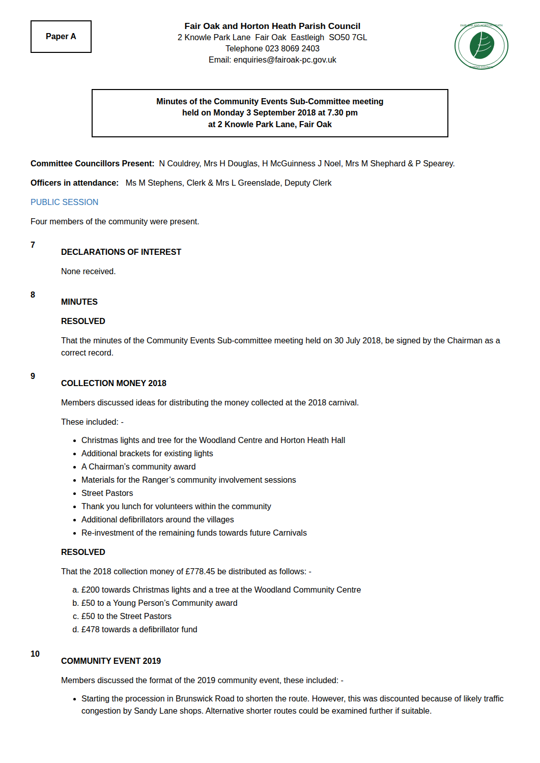Paper A
Fair Oak and Horton Heath Parish Council
2 Knowle Park Lane Fair Oak Eastleigh SO50 7GL
Telephone 023 8069 2403
Email: enquiries@fairoak-pc.gov.uk
FAIR OAK AND HORTON HEATH PARISH COUNCIL
Minutes of the Community Events Sub-Committee meeting
held on Monday 3 September 2018 at 7.30 pm
at 2 Knowle Park Lane, Fair Oak
Committee Councillors Present: N Couldrey, Mrs H Douglas, H McGuinness J Noel, Mrs M Shephard & P Spearey.
Officers in attendance: Ms M Stephens, Clerk & Mrs L Greenslade, Deputy Clerk
PUBLIC SESSION
Four members of the community were present.
7
DECLARATIONS OF INTEREST
None received.
8
MINUTES
RESOLVED
That the minutes of the Community Events Sub-committee meeting held on 30 July 2018, be signed by the Chairman as a correct record.
9
COLLECTION MONEY 2018
Members discussed ideas for distributing the money collected at the 2018 carnival.
These included: -
Christmas lights and tree for the Woodland Centre and Horton Heath Hall
Additional brackets for existing lights
A Chairman’s community award
Materials for the Ranger’s community involvement sessions
Street Pastors
Thank you lunch for volunteers within the community
Additional defibrillators around the villages
Re-investment of the remaining funds towards future Carnivals
RESOLVED
That the 2018 collection money of £778.45 be distributed as follows: -
£200 towards Christmas lights and a tree at the Woodland Community Centre
£50 to a Young Person’s Community award
£50 to the Street Pastors
£478 towards a defibrillator fund
10
COMMUNITY EVENT 2019
Members discussed the format of the 2019 community event, these included: -
Starting the procession in Brunswick Road to shorten the route. However, this was discounted because of likely traffic congestion by Sandy Lane shops. Alternative shorter routes could be examined further if suitable.